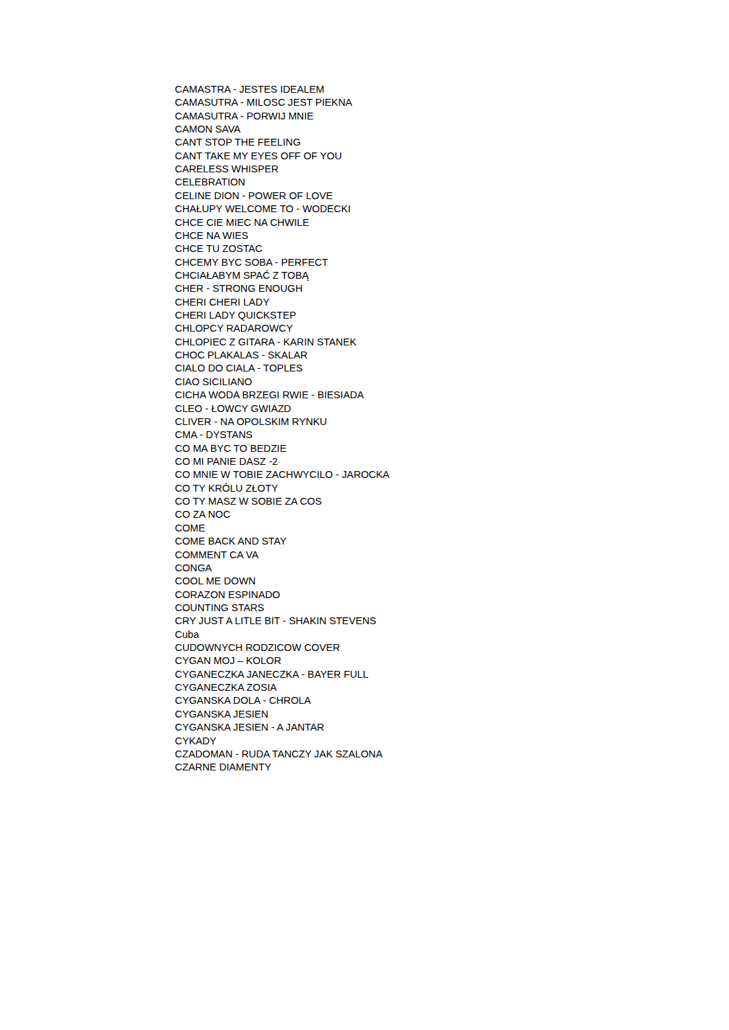CAMASTRA - JESTES IDEALEM
CAMASUTRA - MILOSC JEST PIEKNA
CAMASUTRA - PORWIJ MNIE
CAMON SAVA
CANT STOP THE FEELING
CANT TAKE MY EYES OFF OF YOU
CARELESS WHISPER
CELEBRATION
CELINE DION - POWER OF LOVE
CHAŁUPY WELCOME TO - WODECKI
CHCE CIE MIEC NA CHWILE
CHCE NA WIES
CHCE TU ZOSTAC
CHCEMY BYC SOBA - PERFECT
CHCIAŁABYM SPAĆ Z TOBĄ
CHER - STRONG ENOUGH
CHERI CHERI LADY
CHERI LADY QUICKSTEP
CHLOPCY RADAROWCY
CHLOPIEC Z GITARA - KARIN STANEK
CHOC PLAKALAS - SKALAR
CIALO DO CIALA - TOPLES
CIAO SICILIANO
CICHA WODA BRZEGI RWIE - BIESIADA
CLEO - ŁOWCY GWIAZD
CLIVER - NA OPOLSKIM RYNKU
CMA - DYSTANS
CO MA BYC TO BEDZIE
CO MI PANIE DASZ -2
CO MNIE W TOBIE ZACHWYCILO - JAROCKA
CO TY KRÓLU ZŁOTY
CO TY MASZ W SOBIE ZA COS
CO ZA NOC
COME
COME BACK AND STAY
COMMENT CA VA
CONGA
COOL ME DOWN
CORAZON ESPINADO
COUNTING STARS
CRY JUST A LITLE BIT - SHAKIN STEVENS
Cuba
CUDOWNYCH RODZICOW COVER
CYGAN MOJ – KOLOR
CYGANECZKA JANECZKA - BAYER FULL
CYGANECZKA ZOSIA
CYGANSKA DOLA - CHROLA
CYGANSKA JESIEN
CYGANSKA JESIEN - A JANTAR
CYKADY
CZADOMAN - RUDA TANCZY JAK SZALONA
CZARNE DIAMENTY